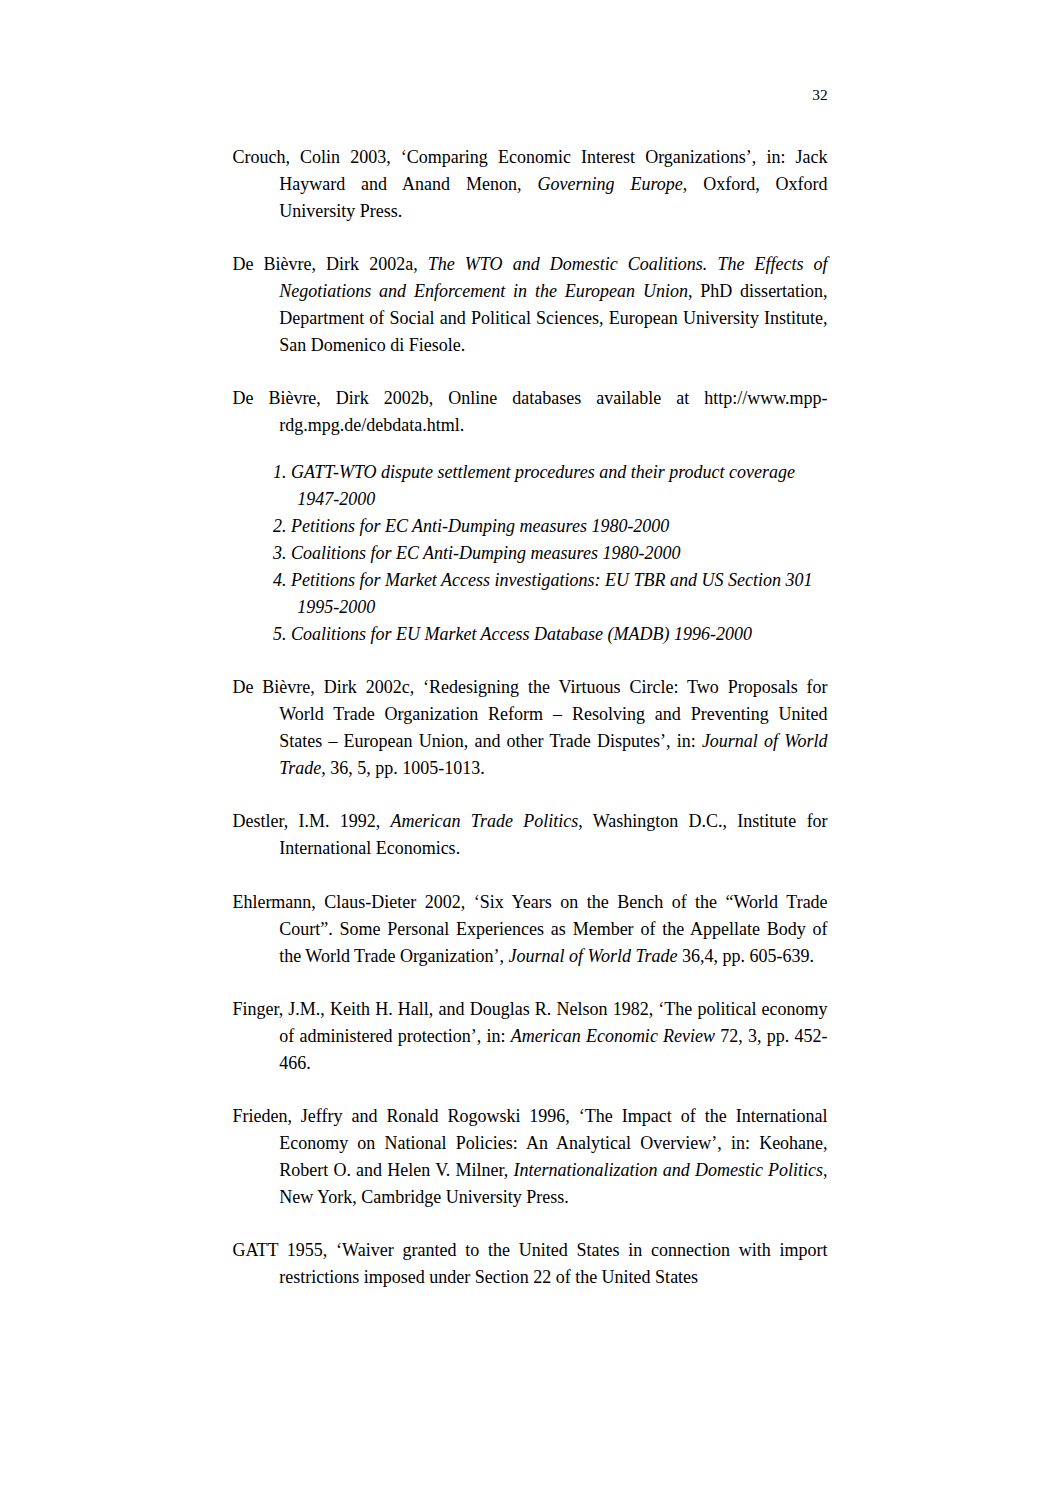32
Crouch, Colin 2003, ‘Comparing Economic Interest Organizations’, in: Jack Hayward and Anand Menon, Governing Europe, Oxford, Oxford University Press.
De Bièvre, Dirk 2002a, The WTO and Domestic Coalitions. The Effects of Negotiations and Enforcement in the European Union, PhD dissertation, Department of Social and Political Sciences, European University Institute, San Domenico di Fiesole.
De Bièvre, Dirk 2002b, Online databases available at http://www.mpp-rdg.mpg.de/debdata.html.
1. GATT-WTO dispute settlement procedures and their product coverage 1947-2000
2. Petitions for EC Anti-Dumping measures 1980-2000
3. Coalitions for EC Anti-Dumping measures 1980-2000
4. Petitions for Market Access investigations: EU TBR and US Section 301 1995-2000
5. Coalitions for EU Market Access Database (MADB) 1996-2000
De Bièvre, Dirk 2002c, ‘Redesigning the Virtuous Circle: Two Proposals for World Trade Organization Reform – Resolving and Preventing United States – European Union, and other Trade Disputes’, in: Journal of World Trade, 36, 5, pp. 1005-1013.
Destler, I.M. 1992, American Trade Politics, Washington D.C., Institute for International Economics.
Ehlermann, Claus-Dieter 2002, ‘Six Years on the Bench of the “World Trade Court”. Some Personal Experiences as Member of the Appellate Body of the World Trade Organization’, Journal of World Trade 36,4, pp. 605-639.
Finger, J.M., Keith H. Hall, and Douglas R. Nelson 1982, ‘The political economy of administered protection’, in: American Economic Review 72, 3, pp. 452-466.
Frieden, Jeffry and Ronald Rogowski 1996, ‘The Impact of the International Economy on National Policies: An Analytical Overview’, in: Keohane, Robert O. and Helen V. Milner, Internationalization and Domestic Politics, New York, Cambridge University Press.
GATT 1955, ‘Waiver granted to the United States in connection with import restrictions imposed under Section 22 of the United States